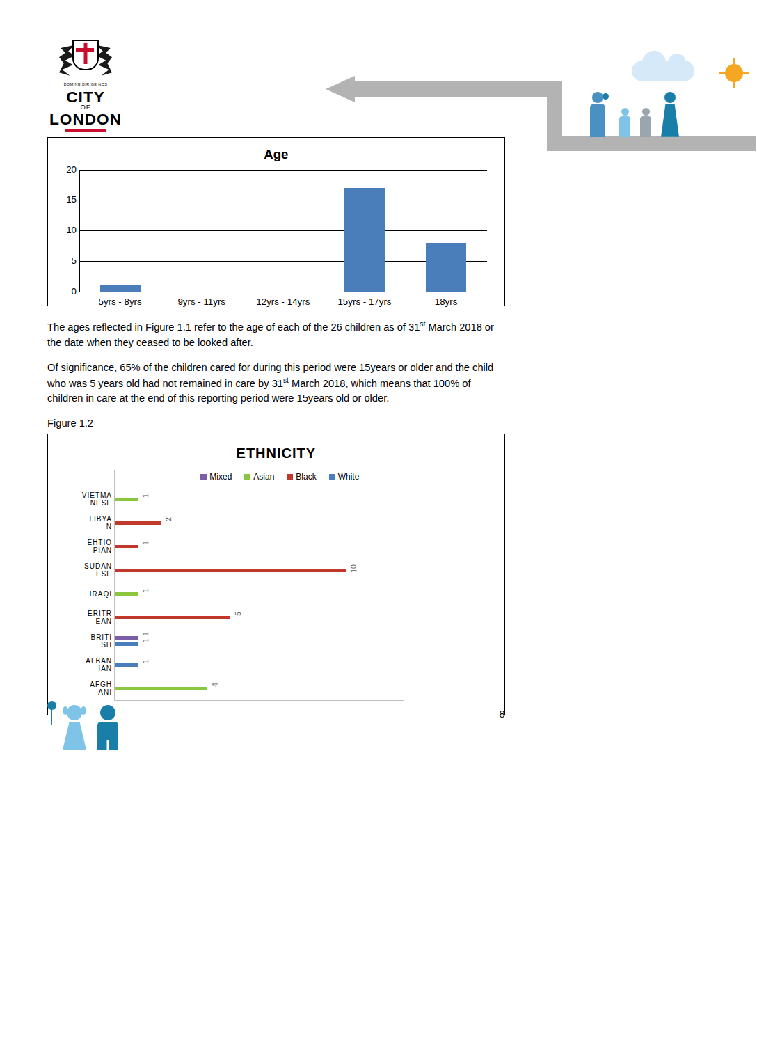DOMINE DIRIGE NOS
CITY
OF
LONDON
Age
20
15
10
5
0
5yrs - 8yrs
9yrs - 11yrs
12yrs - 14yrs
15yrs - 17yrs
18yrs
The ages reflected in Figure 1.1 refer to the age of each of the 26 children as of 31st March 2018 or the date when they ceased to be looked after.
Of significance, 65% of the children cared for during this period were 15years or older and the child who was 5 years old had not remained in care by 31st March 2018, which means that 100% of children in care at the end of this reporting period were 15years old or older.
Figure 1.2
ETHNICITY
Mixed
Asian
Black
White
VIETMA
NESE
1
LIBYA
N
2
EHTIO
PIAN
1
SUDAN
ESE
10
IRAQI
1
ERITR
EAN
5
BRITI
SH
1
1
ALBAN
IAN
1
AFGH
ANI
4
8